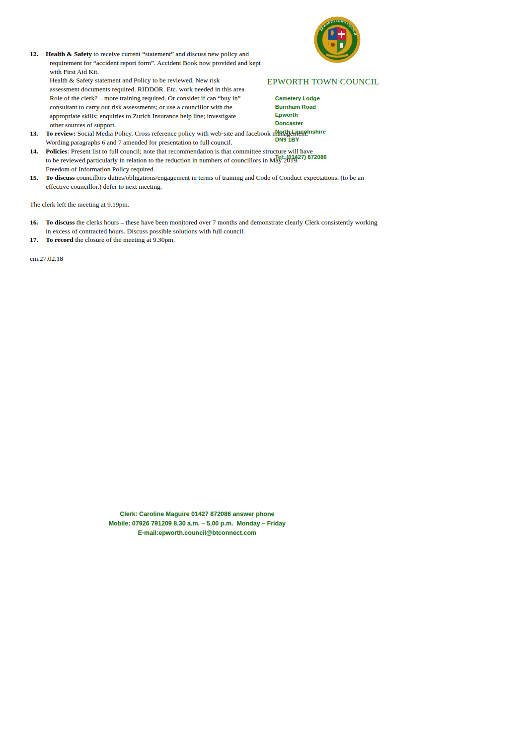EPWORTH TOWN COUNCIL
EPWORTH TOWN COUNCIL
Cemetery Lodge
Burnham Road
Epworth
Doncaster
North Lincolnshire
DN9 1BY
Tel: (01427) 872086
12. Health & Safety to receive current “statement” and discuss new policy and
requirement for “accident report form”. Accident Book now provided and kept
with First Aid Kit.
Health & Safety statement and Policy to be reviewed. New risk
assessment documents required. RIDDOR. Etc. work needed in this area
Role of the clerk? – more training required. Or consider if can “buy in”
consultant to carry out risk assessments; or use a councillor with the
appropriate skills; enquiries to Zurich Insurance help line; investigate
other sources of support.
13. To review: Social Media Policy. Cross reference policy with web-site and facebook management. Wording paragraphs 6 and 7 amended for presentation to full council.
14. Policies: Present list to full council; note that recommendation is that committee structure will have to be reviewed particularly in relation to the reduction in numbers of councillors in May 2019. Freedom of Information Policy required.
15. To discuss councillors duties/obligations/engagement in terms of training and Code of Conduct expectations. (to be an effective councillor.) defer to next meeting.
The clerk left the meeting at 9.19pm.
16. To discuss the clerks hours – these have been monitored over 7 months and demonstrate clearly Clerk consistently working in excess of contracted hours. Discuss possible solutions with full council.
17. To record the closure of the meeting at 9.30pm.
cm.27.02.18
Clerk: Caroline Maguire 01427 872086 answer phone
Mobile: 07926 791209 8.30 a.m. – 5.00 p.m. Monday – Friday
E-mail:epworth.council@btconnect.com